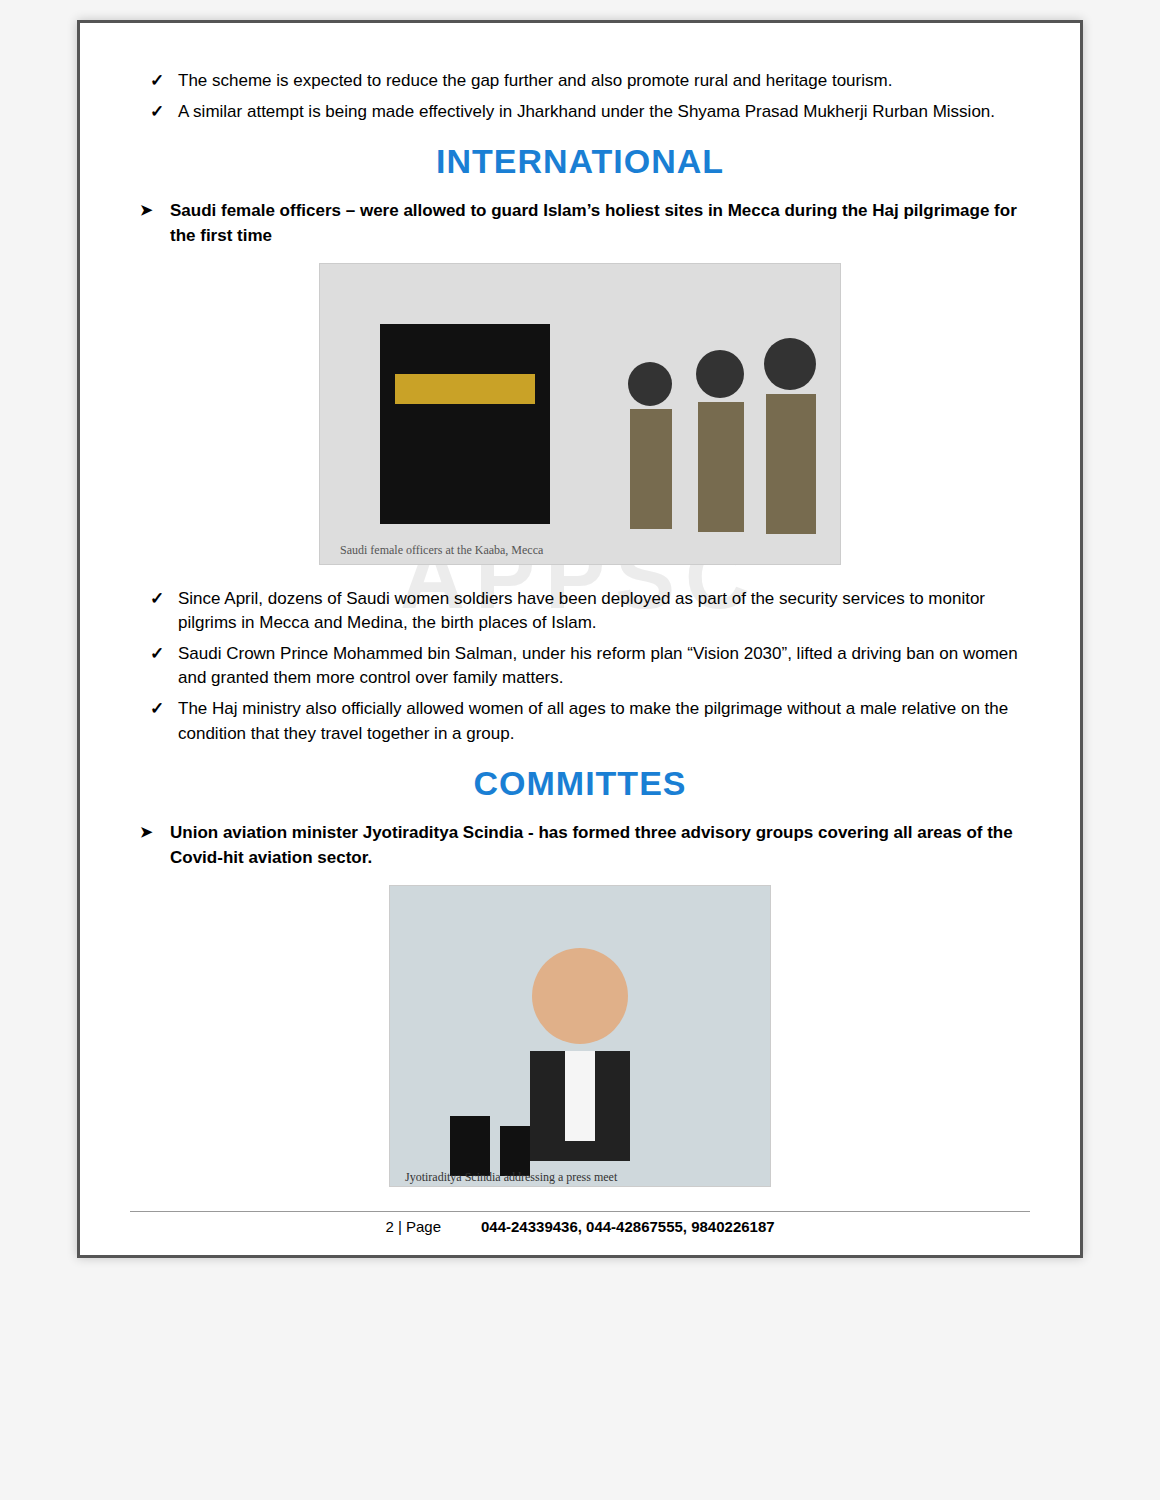APPSC
The scheme is expected to reduce the gap further and also promote rural and heritage tourism.
A similar attempt is being made effectively in Jharkhand under the Shyama Prasad Mukherji Rurban Mission.
INTERNATIONAL
Saudi female officers – were allowed to guard Islam’s holiest sites in Mecca during the Haj pilgrimage for the first time
Since April, dozens of Saudi women soldiers have been deployed as part of the security services to monitor pilgrims in Mecca and Medina, the birth places of Islam.
Saudi Crown Prince Mohammed bin Salman, under his reform plan “Vision 2030”, lifted a driving ban on women and granted them more control over family matters.
The Haj ministry also officially allowed women of all ages to make the pilgrimage without a male relative on the condition that they travel together in a group.
COMMITTES
Union aviation minister Jyotiraditya Scindia - has formed three advisory groups covering all areas of the Covid-hit aviation sector.
2 | Page 044-24339436, 044-42867555, 9840226187